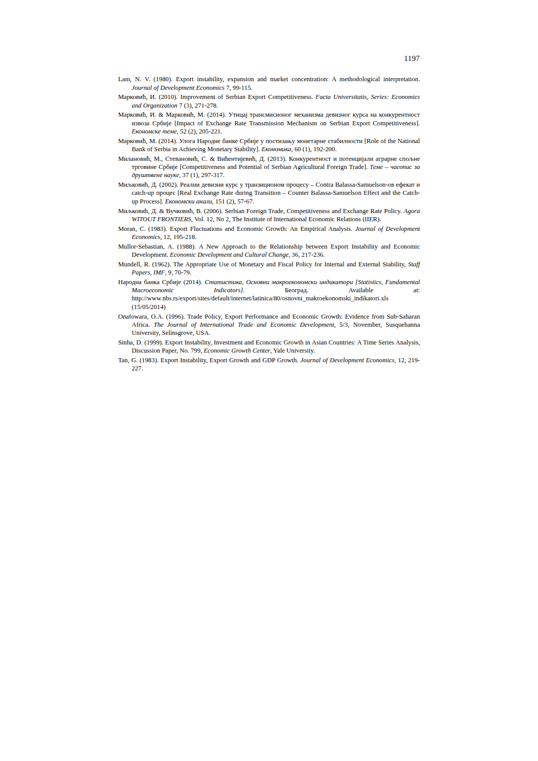1197
Lam, N. V. (1980). Export instability, expansion and market concentration: A methodological interpretation. Journal of Development Economics 7, 99-115.
Марковић, И. (2010). Improvement of Serbian Export Competitiveness. Facta Universitatis, Series: Economics and Organization 7 (3), 271-278.
Марковић, И. & Марковић, М. (2014). Утицај трансмисионог механизма девизног курса на конкурентност извоза Србије [Impact of Exchange Rate Transmission Mechanism on Serbian Export Competitiveness]. Економске теме, 52 (2), 205-221.
Марковић, М. (2014). Улога Народне банке Србије у постизању монетарне стабилности [Role of the National Bank of Serbia in Achieving Monetary Stability]. Економика, 60 (1), 192-200.
Милановић, М., Стевановић, С. & Вићентијевић, Д. (2013). Конкурентност и потенцијали аграрне спољне трговине Србије [Competitiveness and Potential of Serbian Agricultural Foreign Trade]. Теме – часопис за друштвене науке, 37 (1), 297-317.
Миљковић, Д. (2002). Реални девизни курс у транзиционом процесу – Contra Balassa-Samuelson-ов ефекат и catch-up процес [Real Exchange Rate during Transition – Counter Balassa-Samuelson Effect and the Catch-up Process]. Економски анали, 151 (2), 57-67.
Миљковић, Д. & Вучковић, В. (2006). Serbian Foreign Trade, Competitiveness and Exchange Rate Policy. Agora WITOUT FRONTIERS, Vol. 12, No 2, The Institute of International Economic Relations (IIER).
Moran, C. (1983). Export Fluctuations and Economic Growth: An Empirical Analysis. Journal of Development Economics, 12, 195-218.
Mullor-Sebastian, A. (1988). A New Approach to the Relationship between Export Instability and Economic Development. Economic Development and Cultural Change, 36, 217-236.
Mundell, R. (1962). The Appropriate Use of Monetary and Fiscal Policy for Internal and External Stability, Staff Papers, IMF, 9, 70-79.
Народна банка Србије (2014). Статистика, Основни макроекономски индикатори [Statistics, Fundamental Macroeconomic Indicators]. Београд. Available at: http://www.nbs.rs/export/sites/default/internet/latinica/80/osnovni_makroekonomski_indikatori.xls (15/05/2014)
Onafowara, O.A. (1996). Trade Policy, Export Performance and Economic Growth: Evidence from Sub-Saharan Africa. The Journal of International Trade and Economic Development, 5/3, November, Susquehanna University, Selinsgrove, USA.
Sinha, D. (1999). Export Instability, Investment and Economic Growth in Asian Countries: A Time Series Analysis, Discussion Paper, No. 799, Economic Growth Center, Yale University.
Tan, G. (1983). Export Instability, Export Growth and GDP Growth. Journal of Development Economics, 12, 219-227.